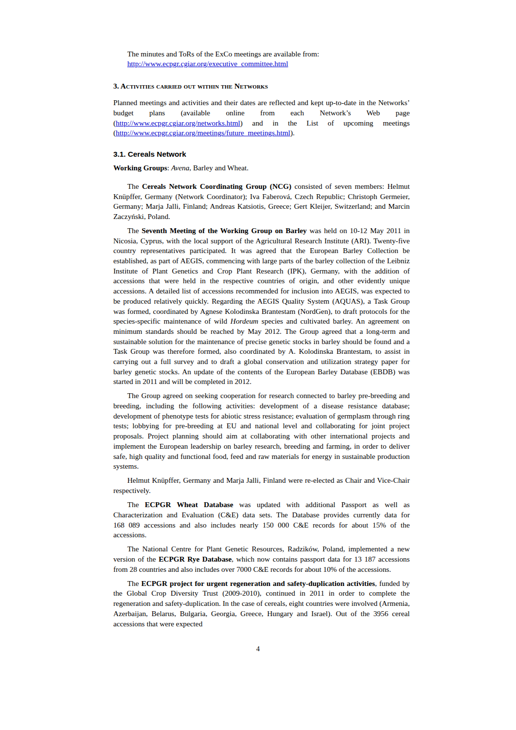The minutes and ToRs of the ExCo meetings are available from:
http://www.ecpgr.cgiar.org/executive_committee.html
3. Activities carried out within the Networks
Planned meetings and activities and their dates are reflected and kept up-to-date in the Networks’ budget plans (available online from each Network’s Web page (http://www.ecpgr.cgiar.org/networks.html) and in the List of upcoming meetings (http://www.ecpgr.cgiar.org/meetings/future_meetings.html).
3.1. Cereals Network
Working Groups: Avena, Barley and Wheat.
The Cereals Network Coordinating Group (NCG) consisted of seven members: Helmut Knüpffer, Germany (Network Coordinator); Iva Faberová, Czech Republic; Christoph Germeier, Germany; Marja Jalli, Finland; Andreas Katsiotis, Greece; Gert Kleijer, Switzerland; and Marcin Zaczyński, Poland.
The Seventh Meeting of the Working Group on Barley was held on 10-12 May 2011 in Nicosia, Cyprus, with the local support of the Agricultural Research Institute (ARI). Twenty-five country representatives participated. It was agreed that the European Barley Collection be established, as part of AEGIS, commencing with large parts of the barley collection of the Leibniz Institute of Plant Genetics and Crop Plant Research (IPK), Germany, with the addition of accessions that were held in the respective countries of origin, and other evidently unique accessions. A detailed list of accessions recommended for inclusion into AEGIS, was expected to be produced relatively quickly. Regarding the AEGIS Quality System (AQUAS), a Task Group was formed, coordinated by Agnese Kolodinska Brantestam (NordGen), to draft protocols for the species-specific maintenance of wild Hordeum species and cultivated barley. An agreement on minimum standards should be reached by May 2012. The Group agreed that a long-term and sustainable solution for the maintenance of precise genetic stocks in barley should be found and a Task Group was therefore formed, also coordinated by A. Kolodinska Brantestam, to assist in carrying out a full survey and to draft a global conservation and utilization strategy paper for barley genetic stocks. An update of the contents of the European Barley Database (EBDB) was started in 2011 and will be completed in 2012.
The Group agreed on seeking cooperation for research connected to barley pre-breeding and breeding, including the following activities: development of a disease resistance database; development of phenotype tests for abiotic stress resistance; evaluation of germplasm through ring tests; lobbying for pre-breeding at EU and national level and collaborating for joint project proposals. Project planning should aim at collaborating with other international projects and implement the European leadership on barley research, breeding and farming, in order to deliver safe, high quality and functional food, feed and raw materials for energy in sustainable production systems.
Helmut Knüpffer, Germany and Marja Jalli, Finland were re-elected as Chair and Vice-Chair respectively.
The ECPGR Wheat Database was updated with additional Passport as well as Characterization and Evaluation (C&E) data sets. The Database provides currently data for 168 089 accessions and also includes nearly 150 000 C&E records for about 15% of the accessions.
The National Centre for Plant Genetic Resources, Radzików, Poland, implemented a new version of the ECPGR Rye Database, which now contains passport data for 13 187 accessions from 28 countries and also includes over 7000 C&E records for about 10% of the accessions.
The ECPGR project for urgent regeneration and safety-duplication activities, funded by the Global Crop Diversity Trust (2009-2010), continued in 2011 in order to complete the regeneration and safety-duplication. In the case of cereals, eight countries were involved (Armenia, Azerbaijan, Belarus, Bulgaria, Georgia, Greece, Hungary and Israel). Out of the 3956 cereal accessions that were expected
4